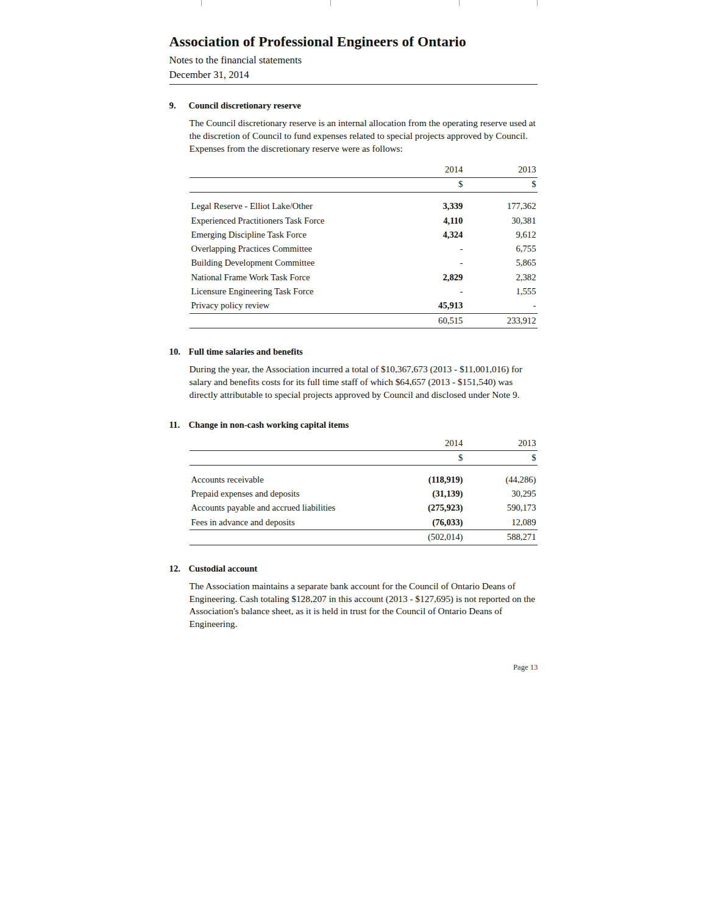Association of Professional Engineers of Ontario
Notes to the financial statements
December 31, 2014
9. Council discretionary reserve
The Council discretionary reserve is an internal allocation from the operating reserve used at the discretion of Council to fund expenses related to special projects approved by Council. Expenses from the discretionary reserve were as follows:
| | 2014 | 2013 |
| --- | --- | --- |
| | $ | $ |
| Legal Reserve - Elliot Lake/Other | 3,339 | 177,362 |
| Experienced Practitioners Task Force | 4,110 | 30,381 |
| Emerging Discipline Task Force | 4,324 | 9,612 |
| Overlapping Practices Committee | - | 6,755 |
| Building Development Committee | - | 5,865 |
| National Frame Work Task Force | 2,829 | 2,382 |
| Licensure Engineering Task Force | - | 1,555 |
| Privacy policy review | 45,913 | - |
| | 60,515 | 233,912 |
10. Full time salaries and benefits
During the year, the Association incurred a total of $10,367,673 (2013 - $11,001,016) for salary and benefits costs for its full time staff of which $64,657 (2013 - $151,540) was directly attributable to special projects approved by Council and disclosed under Note 9.
11. Change in non-cash working capital items
| | 2014 | 2013 |
| --- | --- | --- |
| | $ | $ |
| Accounts receivable | (118,919) | (44,286) |
| Prepaid expenses and deposits | (31,139) | 30,295 |
| Accounts payable and accrued liabilities | (275,923) | 590,173 |
| Fees in advance and deposits | (76,033) | 12,089 |
| | (502,014) | 588,271 |
12. Custodial account
The Association maintains a separate bank account for the Council of Ontario Deans of Engineering. Cash totaling $128,207 in this account (2013 - $127,695) is not reported on the Association's balance sheet, as it is held in trust for the Council of Ontario Deans of Engineering.
Page 13